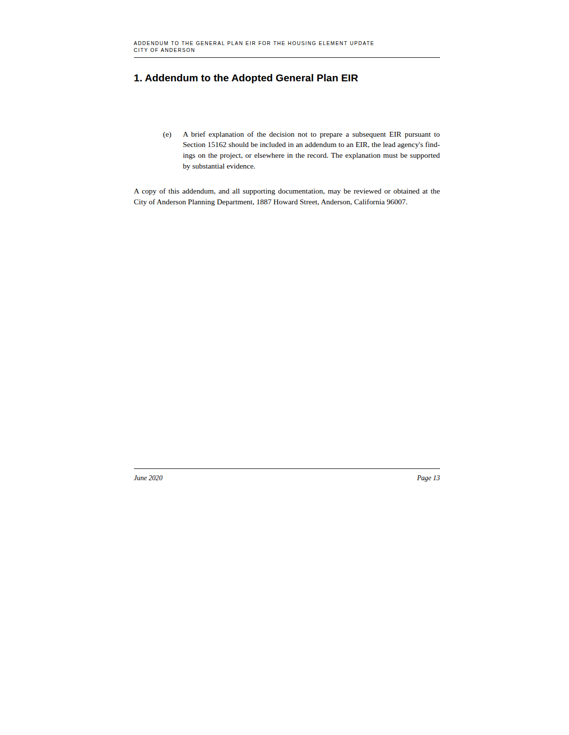Addendum to the General Plan EIR for the Housing Element Update
City of Anderson
1. Addendum to the Adopted General Plan EIR
(e) A brief explanation of the decision not to prepare a subsequent EIR pursuant to Section 15162 should be included in an addendum to an EIR, the lead agency's findings on the project, or elsewhere in the record. The explanation must be supported by substantial evidence.
A copy of this addendum, and all supporting documentation, may be reviewed or obtained at the City of Anderson Planning Department, 1887 Howard Street, Anderson, California 96007.
June 2020
Page 13